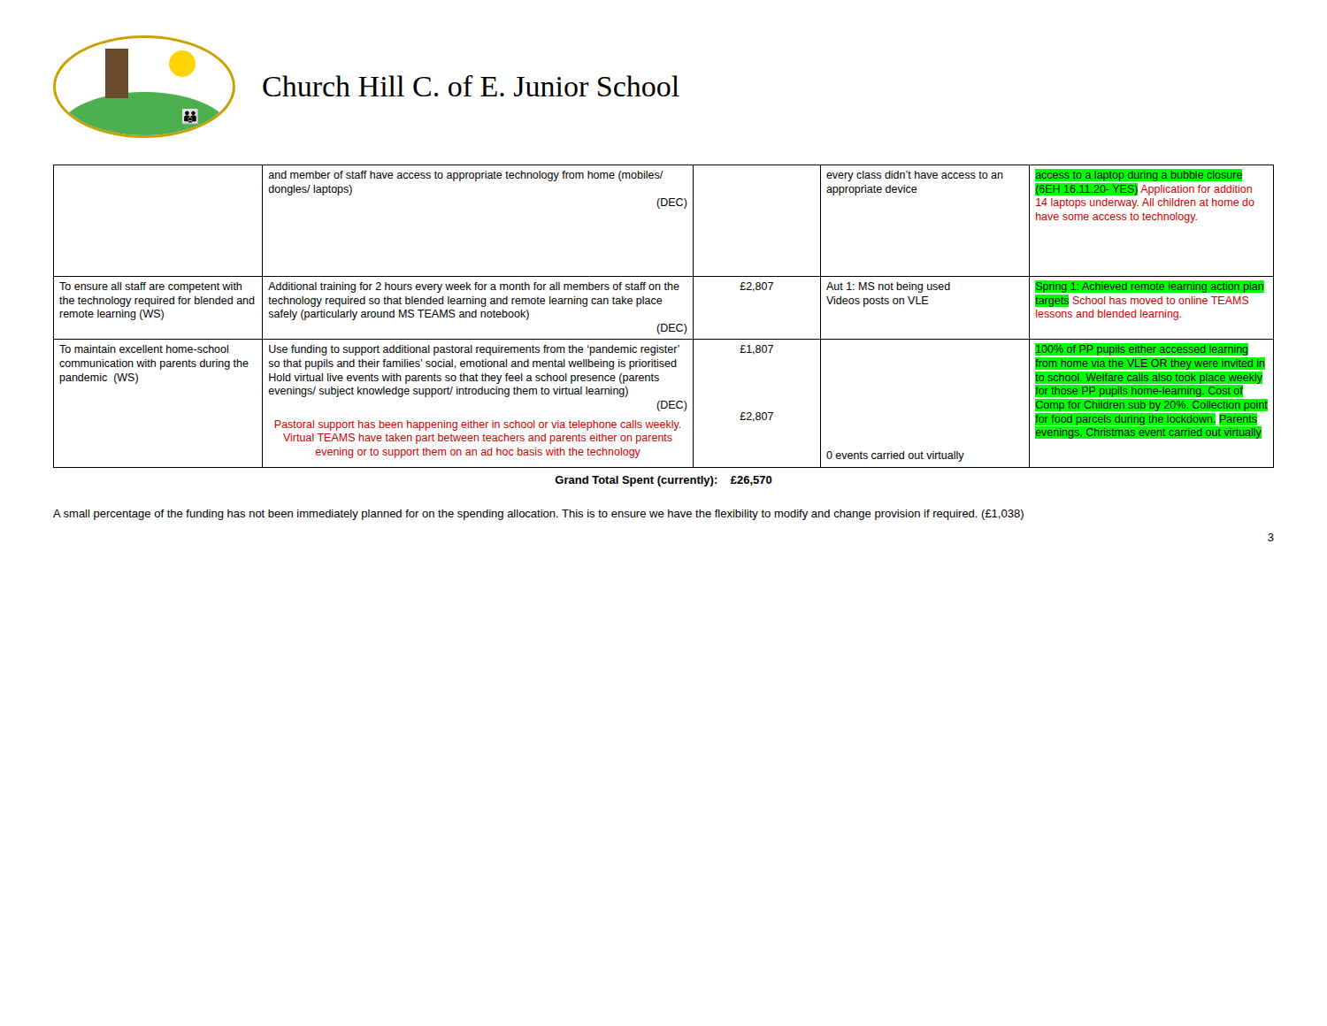👪
Church Hill C. of E. Junior School
| | and member of staff have access to appropriate technology from home (mobiles/ dongles/ laptops) (DEC) | | every class didn’t have access to an appropriate device | access to a laptop during a bubble closure (6EH 16.11.20- YES) Application for addition 14 laptops underway. All children at home do have some access to technology. |
| To ensure all staff are competent with the technology required for blended and remote learning (WS) | Additional training for 2 hours every week for a month for all members of staff on the technology required so that blended learning and remote learning can take place safely (particularly around MS TEAMS and notebook) (DEC) | £2,807 | Aut 1: MS not being used Videos posts on VLE | Spring 1: Achieved remote learning action plan targets School has moved to online TEAMS lessons and blended learning. |
| To maintain excellent home-school communication with parents during the pandemic (WS) | Use funding to support additional pastoral requirements from the ‘pandemic register’ so that pupils and their families’ social, emotional and mental wellbeing is prioritised Hold virtual live events with parents so that they feel a school presence (parents evenings/ subject knowledge support/ introducing them to virtual learning) (DEC) Pastoral support has been happening either in school or via telephone calls weekly. Virtual TEAMS have taken part between teachers and parents either on parents evening or to support them on an ad hoc basis with the technology | £1,807 £2,807 | 0 events carried out virtually | 100% of PP pupils either accessed learning from home via the VLE OR they were invited in to school. Welfare calls also took place weekly for those PP pupils home-learning. Cost of Comp for Children sub by 20%. Collection point for food parcels during the lockdown. Parents evenings, Christmas event carried out virtually |
Grand Total Spent (currently): £26,570
A small percentage of the funding has not been immediately planned for on the spending allocation. This is to ensure we have the flexibility to modify and change provision if required. (£1,038)
3